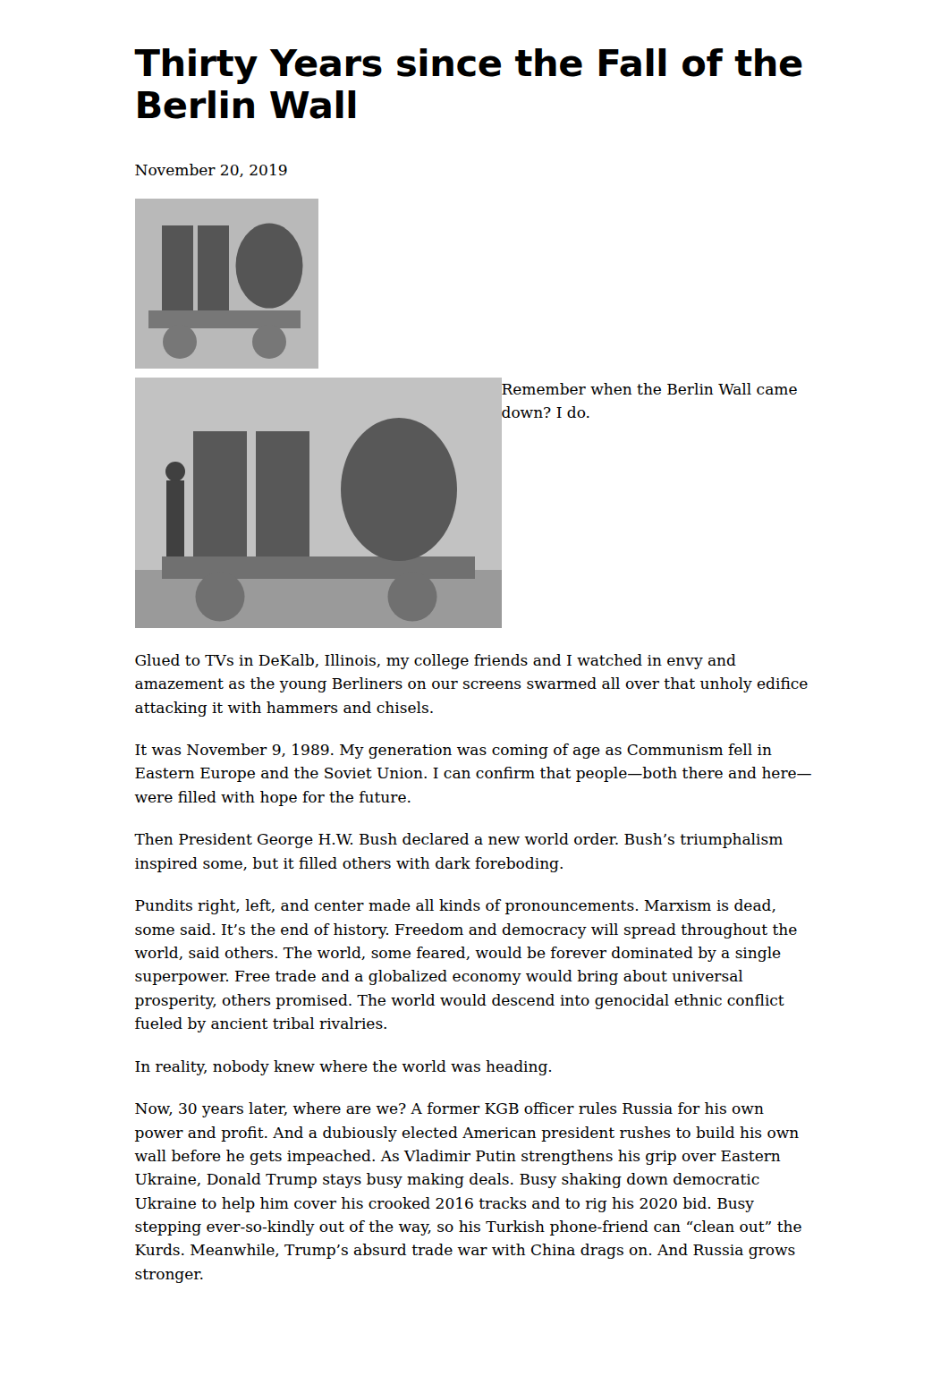Thirty Years since the Fall of the Berlin Wall
November 20, 2019
Remember when the Berlin Wall came down? I do.
Glued to TVs in DeKalb, Illinois, my college friends and I watched in envy and amazement as the young Berliners on our screens swarmed all over that unholy edifice attacking it with hammers and chisels.
It was November 9, 1989. My generation was coming of age as Communism fell in Eastern Europe and the Soviet Union. I can confirm that people—both there and here—were filled with hope for the future.
Then President George H.W. Bush declared a new world order. Bush’s triumphalism inspired some, but it filled others with dark foreboding.
Pundits right, left, and center made all kinds of pronouncements. Marxism is dead, some said. It’s the end of history. Freedom and democracy will spread throughout the world, said others. The world, some feared, would be forever dominated by a single superpower. Free trade and a globalized economy would bring about universal prosperity, others promised. The world would descend into genocidal ethnic conflict fueled by ancient tribal rivalries.
In reality, nobody knew where the world was heading.
Now, 30 years later, where are we? A former KGB officer rules Russia for his own power and profit. And a dubiously elected American president rushes to build his own wall before he gets impeached. As Vladimir Putin strengthens his grip over Eastern Ukraine, Donald Trump stays busy making deals. Busy shaking down democratic Ukraine to help him cover his crooked 2016 tracks and to rig his 2020 bid. Busy stepping ever-so-kindly out of the way, so his Turkish phone-friend can “clean out” the Kurds. Meanwhile, Trump’s absurd trade war with China drags on. And Russia grows stronger.